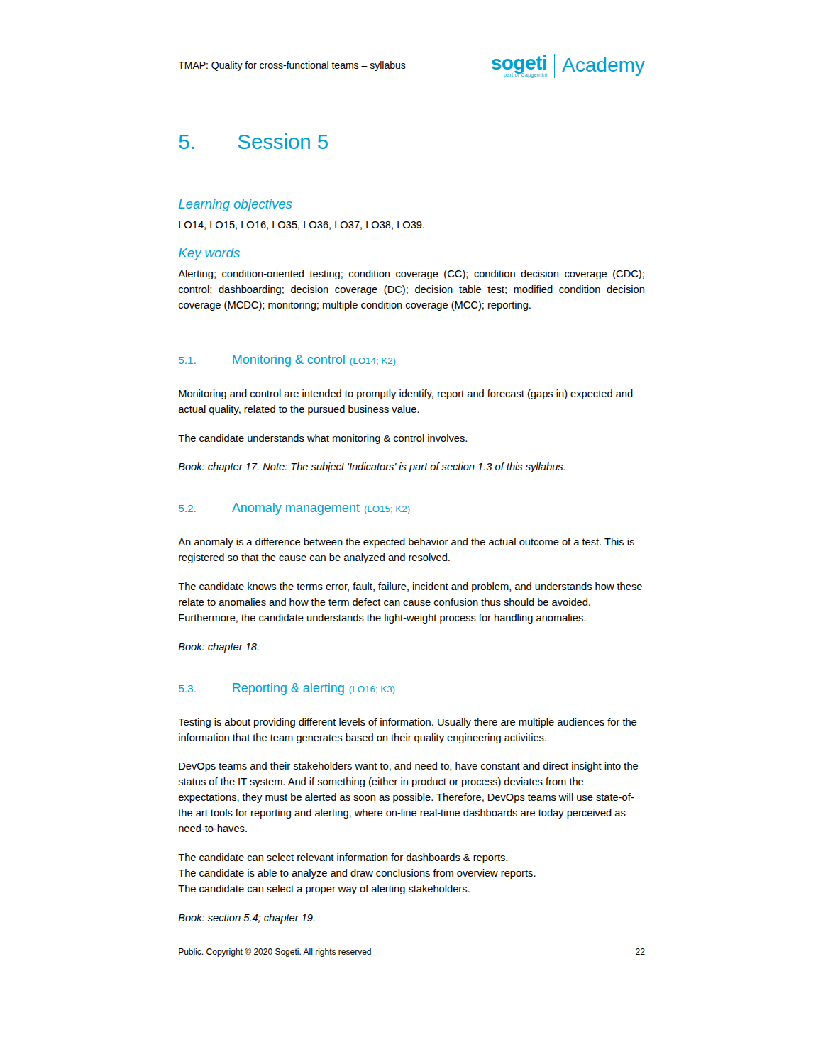TMAP: Quality for cross-functional teams – syllabus
sogeti
part of Capgemini
Academy
5. Session 5
Learning objectives
LO14, LO15, LO16, LO35, LO36, LO37, LO38, LO39.
Key words
Alerting; condition-oriented testing; condition coverage (CC); condition decision coverage (CDC); control; dashboarding; decision coverage (DC); decision table test; modified condition decision coverage (MCDC); monitoring; multiple condition coverage (MCC); reporting.
5.1. Monitoring & control (LO14; K2)
Monitoring and control are intended to promptly identify, report and forecast (gaps in) expected and actual quality, related to the pursued business value.
The candidate understands what monitoring & control involves.
Book: chapter 17. Note: The subject 'Indicators' is part of section 1.3 of this syllabus.
5.2. Anomaly management (LO15; K2)
An anomaly is a difference between the expected behavior and the actual outcome of a test. This is registered so that the cause can be analyzed and resolved.
The candidate knows the terms error, fault, failure, incident and problem, and understands how these relate to anomalies and how the term defect can cause confusion thus should be avoided. Furthermore, the candidate understands the light-weight process for handling anomalies.
Book: chapter 18.
5.3. Reporting & alerting (LO16; K3)
Testing is about providing different levels of information. Usually there are multiple audiences for the information that the team generates based on their quality engineering activities.
DevOps teams and their stakeholders want to, and need to, have constant and direct insight into the status of the IT system. And if something (either in product or process) deviates from the expectations, they must be alerted as soon as possible. Therefore, DevOps teams will use state-of-the art tools for reporting and alerting, where on-line real-time dashboards are today perceived as need-to-haves.
The candidate can select relevant information for dashboards & reports.
The candidate is able to analyze and draw conclusions from overview reports.
The candidate can select a proper way of alerting stakeholders.
Book: section 5.4; chapter 19.
Public. Copyright © 2020 Sogeti. All rights reserved 22